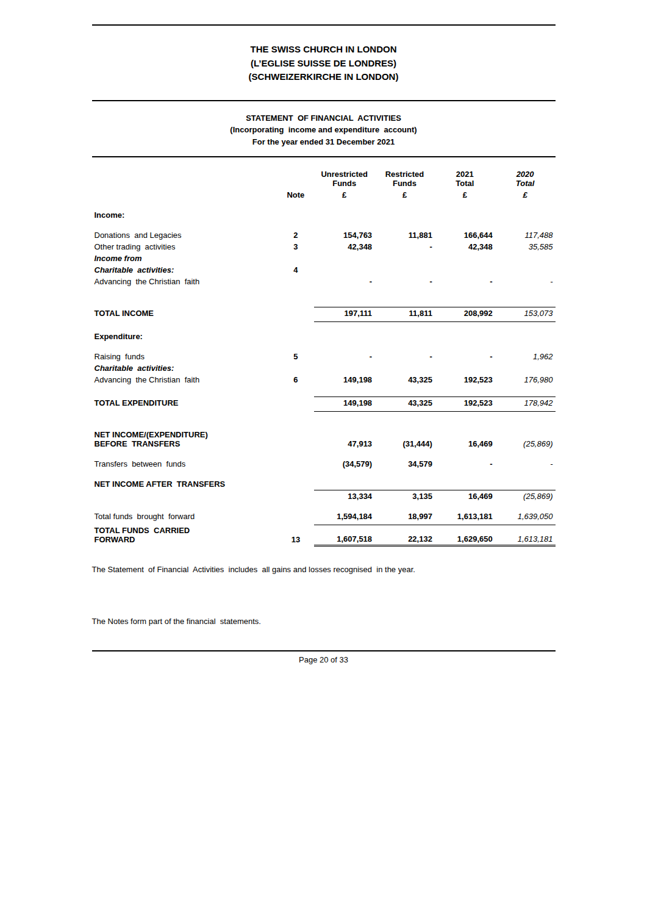THE SWISS CHURCH IN LONDON
(L’EGLISE SUISSE DE LONDRES)
(SCHWEIZERKIRCHE IN LONDON)
STATEMENT OF FINANCIAL ACTIVITIES
(Incorporating income and expenditure account)
For the year ended 31 December 2021
| | | Unrestricted Funds | Restricted Funds | 2021 Total | 2020 Total |
| --- | --- | --- | --- | --- | --- |
| | Note | £ | £ | £ | £ |
| Income: | | | | | |
| Donations and Legacies | 2 | 154,763 | 11,881 | 166,644 | 117,488 |
| Other trading activities | 3 | 42,348 | - | 42,348 | 35,585 |
| Income from | | | | | |
| Charitable activities: | 4 | | | | |
| Advancing the Christian faith | | - | - | - | - |
| TOTAL INCOME | | 197,111 | 11,811 | 208,992 | 153,073 |
| Expenditure: | | | | | |
| Raising funds | 5 | - | - | - | 1,962 |
| Charitable activities: | | | | | |
| Advancing the Christian faith | 6 | 149,198 | 43,325 | 192,523 | 176,980 |
| TOTAL EXPENDITURE | | 149,198 | 43,325 | 192,523 | 178,942 |
| NET INCOME/(EXPENDITURE) BEFORE TRANSFERS | | 47,913 | (31,444) | 16,469 | (25,869) |
| Transfers between funds | | (34,579) | 34,579 | - | - |
| NET INCOME AFTER TRANSFERS | | | | | |
| | | 13,334 | 3,135 | 16,469 | (25,869) |
| Total funds brought forward | | 1,594,184 | 18,997 | 1,613,181 | 1,639,050 |
| TOTAL FUNDS CARRIED FORWARD | 13 | 1,607,518 | 22,132 | 1,629,650 | 1,613,181 |
The Statement of Financial Activities includes all gains and losses recognised in the year.
The Notes form part of the financial statements.
Page 20 of 33